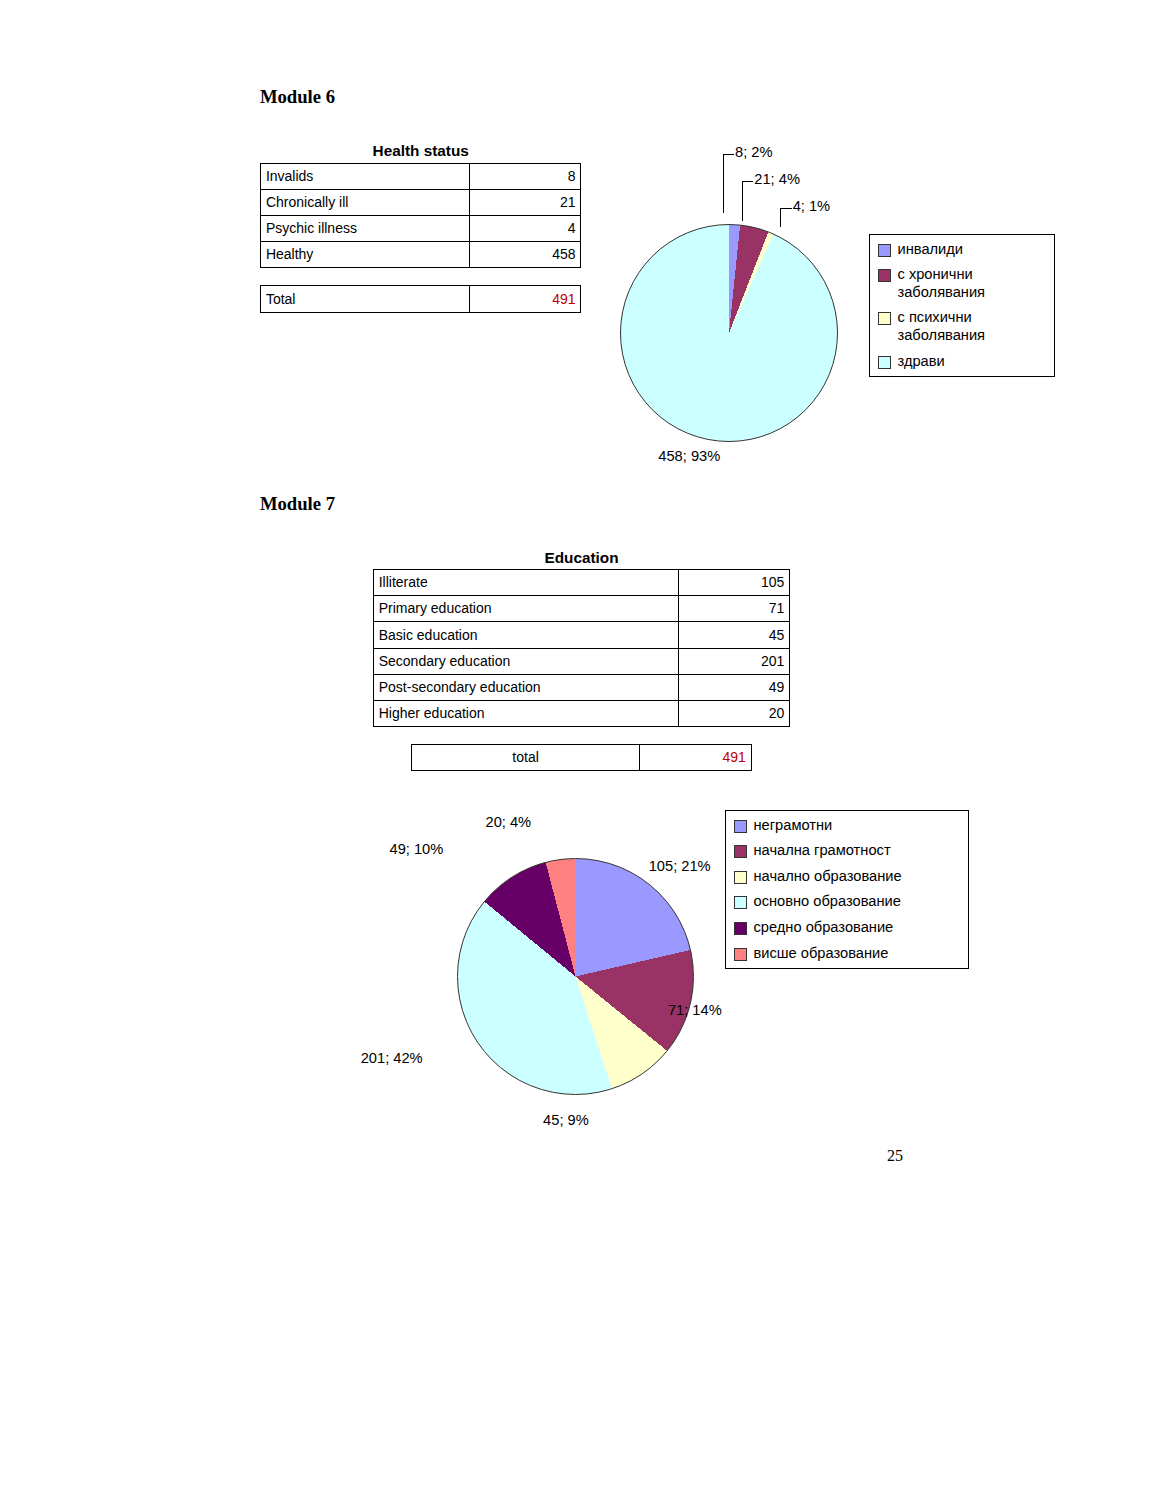Module 6
Health status
| Invalids | 8 |
| Chronically ill | 21 |
| Psychic illness | 4 |
| Healthy | 458 |
| Total | 491 |
8; 2% 21; 4% 4; 1% 458; 93%
инвалиди
с хронични заболявания
с психични заболявания
здрави
Module 7
Education
| Illiterate | 105 |
| Primary education | 71 |
| Basic education | 45 |
| Secondary education | 201 |
| Post-secondary education | 49 |
| Higher education | 20 |
| total | 491 |
20; 4% 49; 10% 105; 21% 71; 14% 45; 9% 201; 42%
неграмотни
начална грамотност
начално образование
основно образование
средно образование
висше образование
25